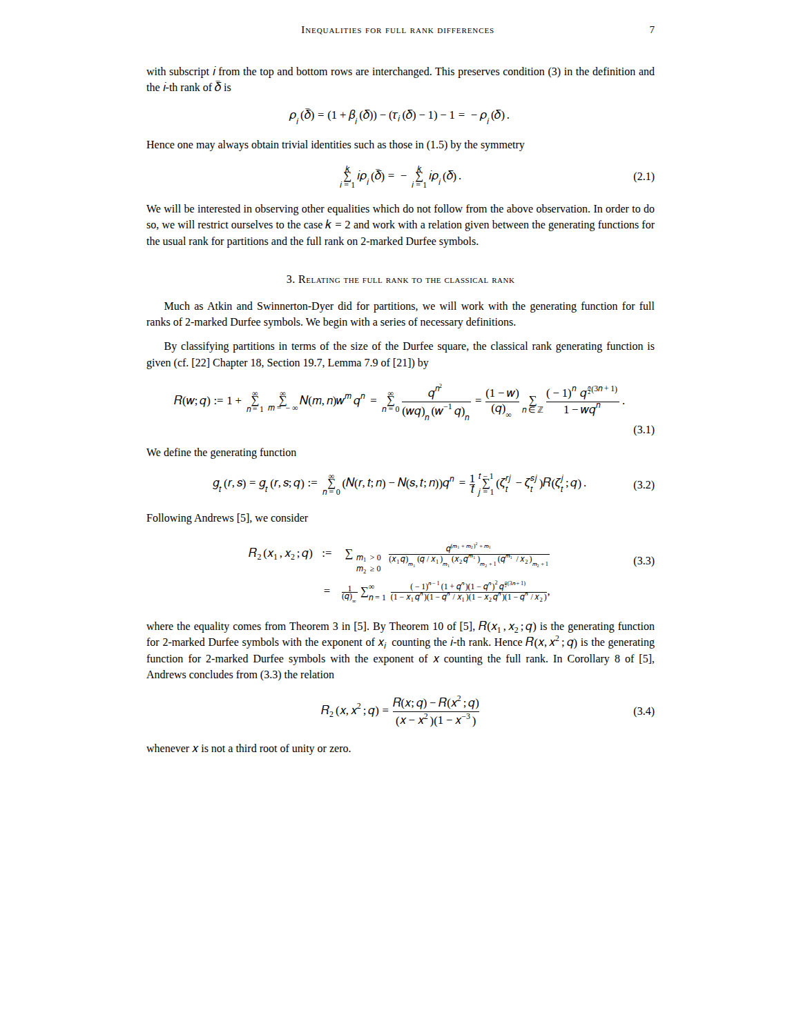Inequalities for full rank differences 7
with subscript i from the top and bottom rows are interchanged. This preserves condition (3) in the definition and the i-th rank of δ¯ is
ρi (δ¯) = (1+βi(δ)) − (τi(δ)−1) −1 = −ρi(δ) .
Hence one may always obtain trivial identities such as those in (1.5) by the symmetry
∑ i=1 k iρi (δ¯) = − ∑ i=1 k iρi (δ) .
(2.1)
We will be interested in observing other equalities which do not follow from the above observation. In order to do so, we will restrict ourselves to the case k=2 and work with a relation given between the generating functions for the usual rank for partitions and the full rank on 2-marked Durfee symbols.
3. Relating the full rank to the classical rank
Much as Atkin and Swinnerton-Dyer did for partitions, we will work with the generating function for full ranks of 2-marked Durfee symbols. We begin with a series of necessary definitions.
By classifying partitions in terms of the size of the Durfee square, the classical rank generating function is given (cf. [22] Chapter 18, Section 19.7, Lemma 7.9 of [21]) by
R(w;q) := 1+ ∑n=1∞ ∑m=−∞∞ N(m,n) wmqn = ∑n=0∞ qn2 (wq)n (w−1q)n = (1−w) (q)∞ ∑n∈ℤ (−1)n qn2(3n+1) 1−wqn .
(3.1)
We define the generating function
gt(r,s) = gt(r,s;q) := ∑n=0∞ ( N(r,t;n) − N(s,t;n) ) qn = 1t ∑j=1t−1 ( ζtrj − ζtsj ) R (ζtj;q) .
(3.2)
Following Andrews [5], we consider
R2 (x1,x2;q) := ∑ m1>0 m2≥0 q(m1+m2)2+m1 (x1q)m1 (q/x1)m1 (x2qm1)m2+1 (qm1/x2)m2+1 = 1(q)∞ ∑n=1∞ (−1)n−1 (1+qn) (1−qn)2 qn2(3n+1) (1−x1qn) (1−qn/x1) (1−x2qn) (1−qn/x2) ,
(3.3)
where the equality comes from Theorem 3 in [5]. By Theorem 10 of [5], R(x1,x2;q) is the generating function for 2-marked Durfee symbols with the exponent of xi counting the i-th rank. Hence R(x,x2;q) is the generating function for 2-marked Durfee symbols with the exponent of x counting the full rank. In Corollary 8 of [5], Andrews concludes from (3.3) the relation
R2 (x,x2;q) = R(x;q) − R(x2;q) (x−x2) (1−x−3)
(3.4)
whenever x is not a third root of unity or zero.